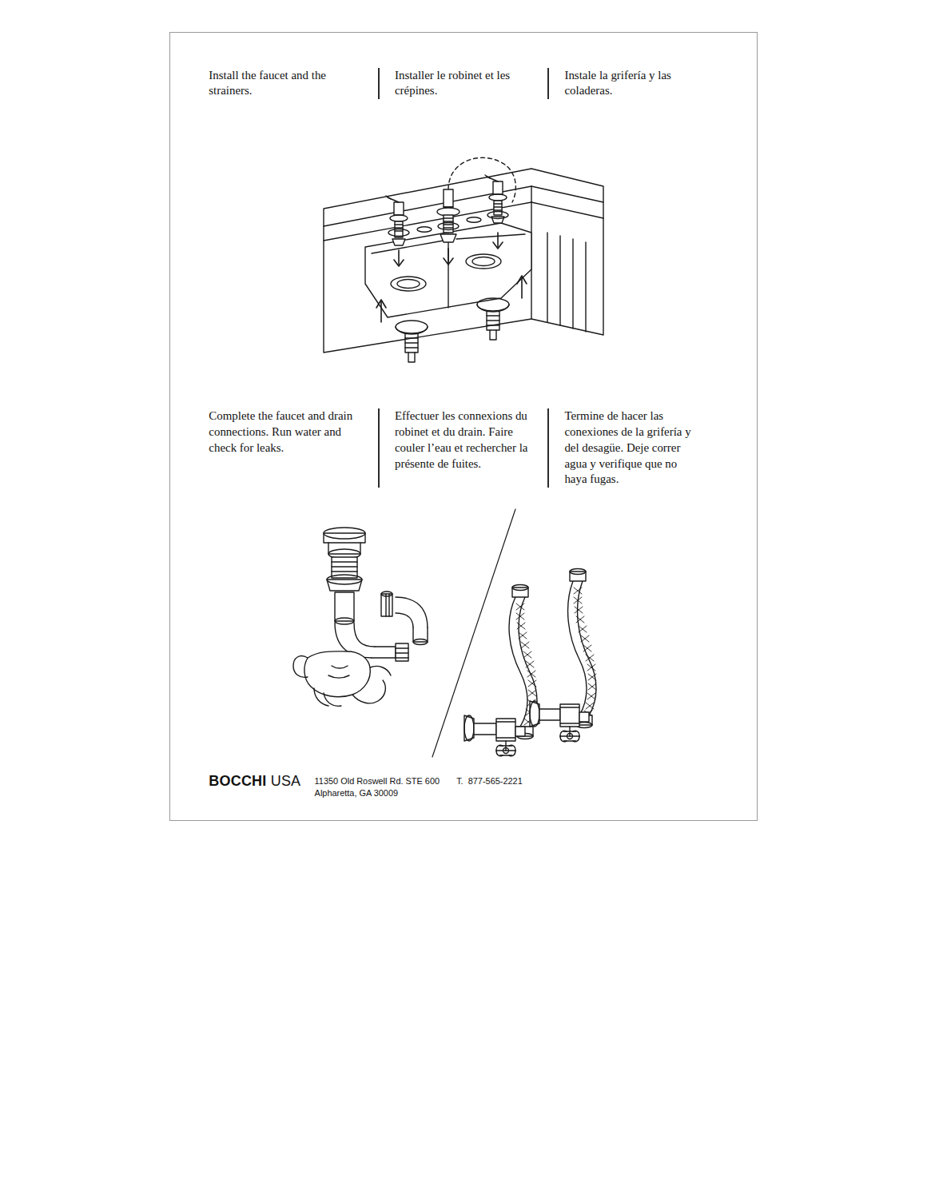Install the faucet and the strainers.
Installer le robinet et les crépines.
Instale la grifería y las coladeras.
Complete the faucet and drain connections. Run water and check for leaks.
Effectuer les connexions du robinet et du drain. Faire couler l’eau et rechercher la présente de fuites.
Termine de hacer las conexiones de la grifería y del desagüe. Deje correr agua y verifique que no haya fugas.
BOCCHI USA
11350 Old Roswell Rd. STE 600T. 877-565-2221
Alpharetta, GA 30009